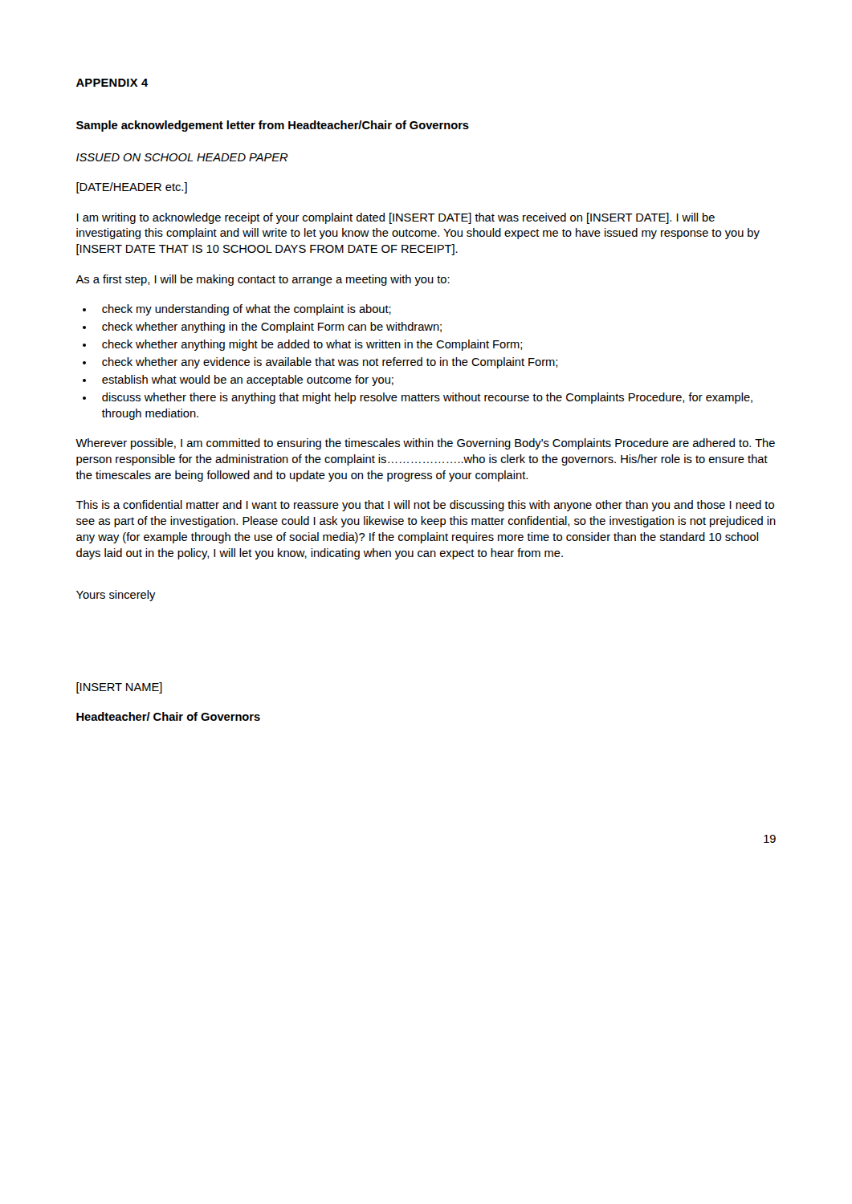APPENDIX 4
Sample acknowledgement letter from Headteacher/Chair of Governors
ISSUED ON SCHOOL HEADED PAPER
[DATE/HEADER etc.]
I am writing to acknowledge receipt of your complaint dated [INSERT DATE] that was received on [INSERT DATE]. I will be investigating this complaint and will write to let you know the outcome. You should expect me to have issued my response to you by [INSERT DATE THAT IS 10 SCHOOL DAYS FROM DATE OF RECEIPT].
As a first step, I will be making contact to arrange a meeting with you to:
check my understanding of what the complaint is about;
check whether anything in the Complaint Form can be withdrawn;
check whether anything might be added to what is written in the Complaint Form;
check whether any evidence is available that was not referred to in the Complaint Form;
establish what would be an acceptable outcome for you;
discuss whether there is anything that might help resolve matters without recourse to the Complaints Procedure, for example, through mediation.
Wherever possible, I am committed to ensuring the timescales within the Governing Body's Complaints Procedure are adhered to. The person responsible for the administration of the complaint is………………..who is clerk to the governors. His/her role is to ensure that the timescales are being followed and to update you on the progress of your complaint.
This is a confidential matter and I want to reassure you that I will not be discussing this with anyone other than you and those I need to see as part of the investigation. Please could I ask you likewise to keep this matter confidential, so the investigation is not prejudiced in any way (for example through the use of social media)? If the complaint requires more time to consider than the standard 10 school days laid out in the policy, I will let you know, indicating when you can expect to hear from me.
Yours sincerely
[INSERT NAME]
Headteacher/ Chair of Governors
19